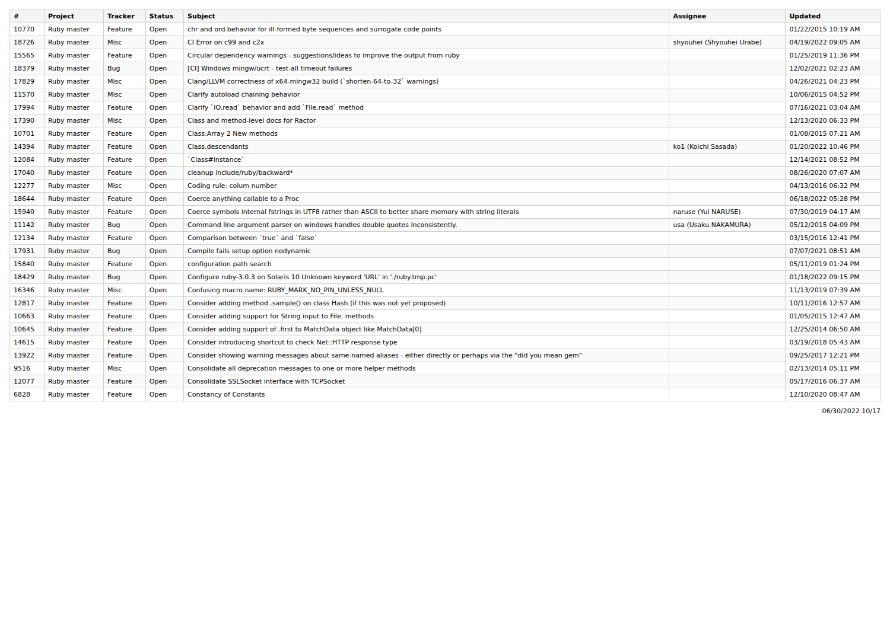Redmine issue listing
| # | Project | Tracker | Status | Subject | Assignee | Updated |
| --- | --- | --- | --- | --- | --- | --- |
| 10770 | Ruby master | Feature | Open | chr and ord behavior for ill-formed byte sequences and surrogate code points | | 01/22/2015 10:19 AM |
| 18726 | Ruby master | Misc | Open | CI Error on c99 and c2x | shyouhei (Shyouhei Urabe) | 04/19/2022 09:05 AM |
| 15565 | Ruby master | Feature | Open | Circular dependency warnings - suggestions/ideas to improve the output from ruby | | 01/25/2019 11:36 PM |
| 18379 | Ruby master | Bug | Open | [CI] Windows mingw/ucrt - test-all timeout failures | | 12/02/2021 02:23 AM |
| 17829 | Ruby master | Misc | Open | Clang/LLVM correctness of x64-mingw32 build (`shorten-64-to-32` warnings) | | 04/26/2021 04:23 PM |
| 11570 | Ruby master | Misc | Open | Clarify autoload chaining behavior | | 10/06/2015 04:52 PM |
| 17994 | Ruby master | Feature | Open | Clarify `IO.read` behavior and add `File.read` method | | 07/16/2021 03:04 AM |
| 17390 | Ruby master | Misc | Open | Class and method-level docs for Ractor | | 12/13/2020 06:33 PM |
| 10701 | Ruby master | Feature | Open | Class:Array 2 New methods | | 01/08/2015 07:21 AM |
| 14394 | Ruby master | Feature | Open | Class.descendants | ko1 (Koichi Sasada) | 01/20/2022 10:46 PM |
| 12084 | Ruby master | Feature | Open | `Class#instance` | | 12/14/2021 08:52 PM |
| 17040 | Ruby master | Feature | Open | cleanup include/ruby/backward* | | 08/26/2020 07:07 AM |
| 12277 | Ruby master | Misc | Open | Coding rule: colum number | | 04/13/2016 06:32 PM |
| 18644 | Ruby master | Feature | Open | Coerce anything callable to a Proc | | 06/18/2022 05:28 PM |
| 15940 | Ruby master | Feature | Open | Coerce symbols internal fstrings in UTF8 rather than ASCII to better share memory with string literals | naruse (Yui NARUSE) | 07/30/2019 04:17 AM |
| 11142 | Ruby master | Bug | Open | Command line argument parser on windows handles double quotes inconsistently. | usa (Usaku NAKAMURA) | 05/12/2015 04:09 PM |
| 12134 | Ruby master | Feature | Open | Comparison between `true` and `false` | | 03/15/2016 12:41 PM |
| 17931 | Ruby master | Bug | Open | Compile fails setup option nodynamic | | 07/07/2021 08:51 AM |
| 15840 | Ruby master | Feature | Open | configuration path search | | 05/11/2019 01:24 PM |
| 18429 | Ruby master | Bug | Open | Configure ruby-3.0.3 on Solaris 10 Unknown keyword 'URL' in './ruby.tmp.pc' | | 01/18/2022 09:15 PM |
| 16346 | Ruby master | Misc | Open | Confusing macro name: RUBY_MARK_NO_PIN_UNLESS_NULL | | 11/13/2019 07:39 AM |
| 12817 | Ruby master | Feature | Open | Consider adding method .sample() on class Hash (if this was not yet proposed) | | 10/11/2016 12:57 AM |
| 10663 | Ruby master | Feature | Open | Consider adding support for String input to File. methods | | 01/05/2015 12:47 AM |
| 10645 | Ruby master | Feature | Open | Consider adding support of .first to MatchData object like MatchData[0] | | 12/25/2014 06:50 AM |
| 14615 | Ruby master | Feature | Open | Consider introducing shortcut to check Net::HTTP response type | | 03/19/2018 05:43 AM |
| 13922 | Ruby master | Feature | Open | Consider showing warning messages about same-named aliases - either directly or perhaps via the "did you mean gem" | | 09/25/2017 12:21 PM |
| 9516 | Ruby master | Misc | Open | Consolidate all deprecation messages to one or more helper methods | | 02/13/2014 05:11 PM |
| 12077 | Ruby master | Feature | Open | Consolidate SSLSocket interface with TCPSocket | | 05/17/2016 06:37 AM |
| 6828 | Ruby master | Feature | Open | Constancy of Constants | | 12/10/2020 08:47 AM |
06/30/2022 10/17